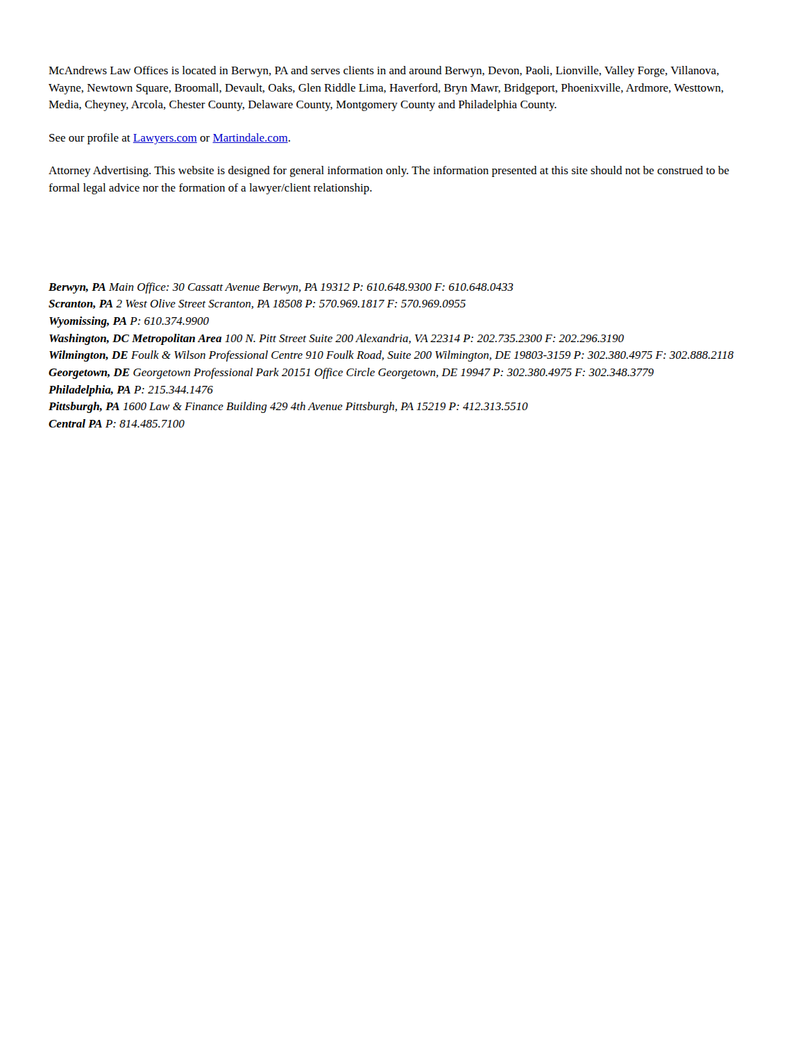McAndrews Law Offices is located in Berwyn, PA and serves clients in and around Berwyn, Devon, Paoli, Lionville, Valley Forge, Villanova, Wayne, Newtown Square, Broomall, Devault, Oaks, Glen Riddle Lima, Haverford, Bryn Mawr, Bridgeport, Phoenixville, Ardmore, Westtown, Media, Cheyney, Arcola, Chester County, Delaware County, Montgomery County and Philadelphia County.
See our profile at Lawyers.com or Martindale.com.
Attorney Advertising. This website is designed for general information only. The information presented at this site should not be construed to be formal legal advice nor the formation of a lawyer/client relationship.
Berwyn, PA Main Office: 30 Cassatt Avenue Berwyn, PA 19312 P: 610.648.9300 F: 610.648.0433
Scranton, PA 2 West Olive Street Scranton, PA 18508 P: 570.969.1817 F: 570.969.0955
Wyomissing, PA P: 610.374.9900
Washington, DC Metropolitan Area 100 N. Pitt Street Suite 200 Alexandria, VA 22314 P: 202.735.2300 F: 202.296.3190
Wilmington, DE Foulk & Wilson Professional Centre 910 Foulk Road, Suite 200 Wilmington, DE 19803-3159 P: 302.380.4975 F: 302.888.2118
Georgetown, DE Georgetown Professional Park 20151 Office Circle Georgetown, DE 19947 P: 302.380.4975 F: 302.348.3779
Philadelphia, PA P: 215.344.1476
Pittsburgh, PA 1600 Law & Finance Building 429 4th Avenue Pittsburgh, PA 15219 P: 412.313.5510
Central PA P: 814.485.7100